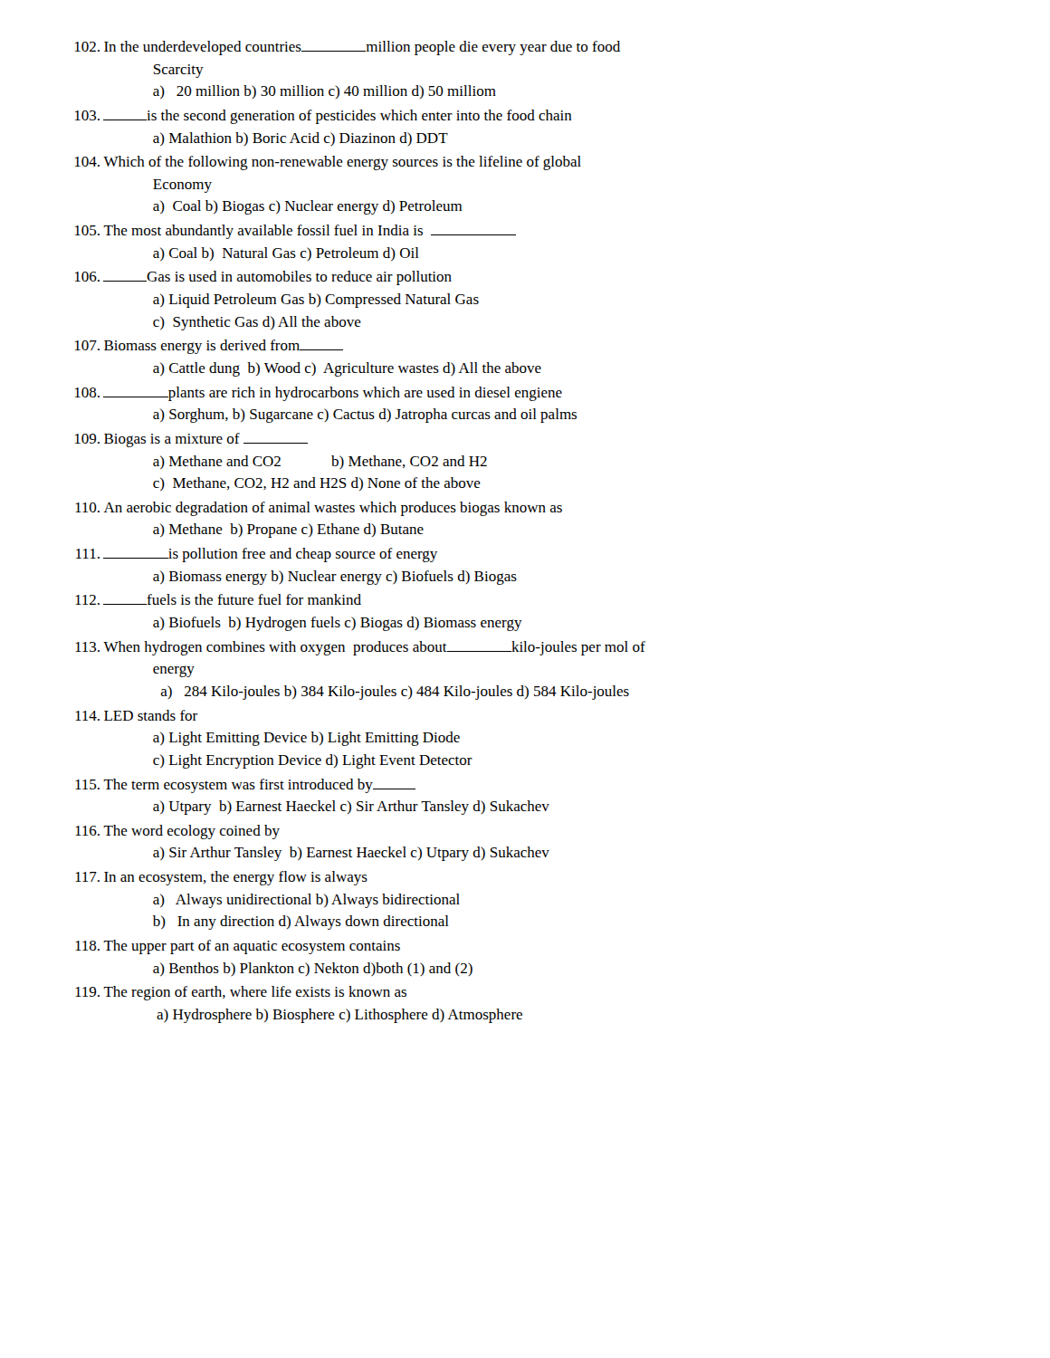102. In the underdeveloped countries million people die every year due to food Scarcity
a) 20 million b) 30 million c) 40 million d) 50 milliom
103. is the second generation of pesticides which enter into the food chain
a) Malathion b) Boric Acid c) Diazinon d) DDT
104. Which of the following non-renewable energy sources is the lifeline of global Economy
a) Coal b) Biogas c) Nuclear energy d) Petroleum
105. The most abundantly available fossil fuel in India is
a) Coal b) Natural Gas c) Petroleum d) Oil
106. Gas is used in automobiles to reduce air pollution
a) Liquid Petroleum Gas b) Compressed Natural Gas c) Synthetic Gas d) All the above
107. Biomass energy is derived from
a) Cattle dung b) Wood c) Agriculture wastes d) All the above
108. plants are rich in hydrocarbons which are used in diesel engiene
a) Sorghum, b) Sugarcane c) Cactus d) Jatropha curcas and oil palms
109. Biogas is a mixture of
a) Methane and CO2 b) Methane, CO2 and H2 c) Methane, CO2, H2 and H2S d) None of the above
110. An aerobic degradation of animal wastes which produces biogas known as
a) Methane b) Propane c) Ethane d) Butane
111. is pollution free and cheap source of energy
a) Biomass energy b) Nuclear energy c) Biofuels d) Biogas
112. fuels is the future fuel for mankind
a) Biofuels b) Hydrogen fuels c) Biogas d) Biomass energy
113. When hydrogen combines with oxygen produces about kilo-joules per mol of energy
a) 284 Kilo-joules b) 384 Kilo-joules c) 484 Kilo-joules d) 584 Kilo-joules
114. LED stands for
a) Light Emitting Device b) Light Emitting Diode c) Light Encryption Device d) Light Event Detector
115. The term ecosystem was first introduced by
a) Utpary b) Earnest Haeckel c) Sir Arthur Tansley d) Sukachev
116. The word ecology coined by
a) Sir Arthur Tansley b) Earnest Haeckel c) Utpary d) Sukachev
117. In an ecosystem, the energy flow is always
a) Always unidirectional b) Always bidirectional b) In any direction d) Always down directional
118. The upper part of an aquatic ecosystem contains
a) Benthos b) Plankton c) Nekton d)both (1) and (2)
119. The region of earth, where life exists is known as
a) Hydrosphere b) Biosphere c) Lithosphere d) Atmosphere